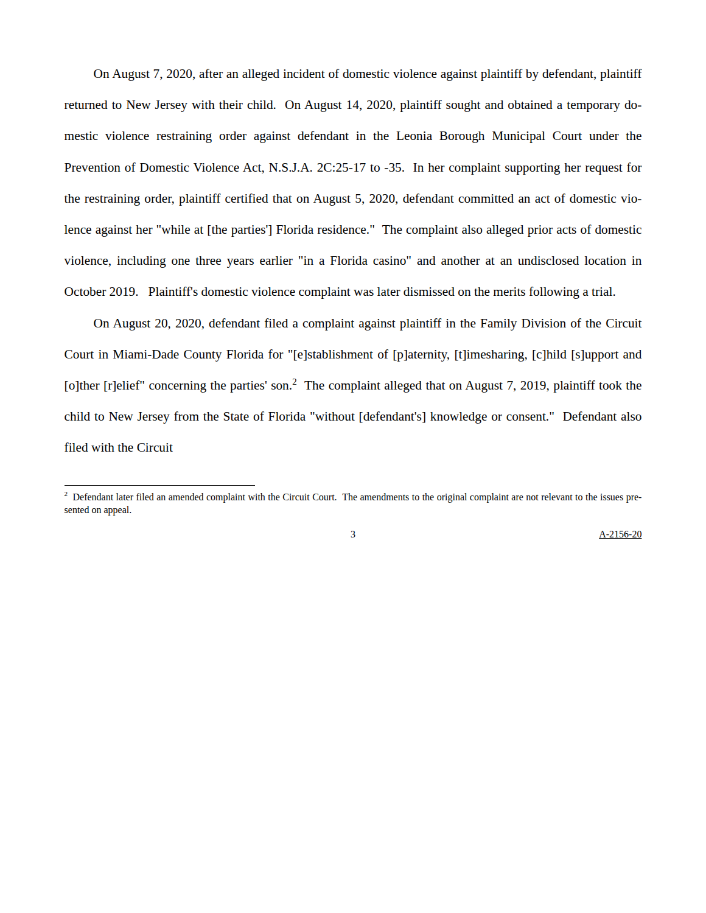On August 7, 2020, after an alleged incident of domestic violence against plaintiff by defendant, plaintiff returned to New Jersey with their child. On August 14, 2020, plaintiff sought and obtained a temporary domestic violence restraining order against defendant in the Leonia Borough Municipal Court under the Prevention of Domestic Violence Act, N.S.J.A. 2C:25-17 to -35. In her complaint supporting her request for the restraining order, plaintiff certified that on August 5, 2020, defendant committed an act of domestic violence against her "while at [the parties'] Florida residence." The complaint also alleged prior acts of domestic violence, including one three years earlier "in a Florida casino" and another at an undisclosed location in October 2019. Plaintiff's domestic violence complaint was later dismissed on the merits following a trial.
On August 20, 2020, defendant filed a complaint against plaintiff in the Family Division of the Circuit Court in Miami-Dade County Florida for "[e]stablishment of [p]aternity, [t]imesharing, [c]hild [s]upport and [o]ther [r]elief" concerning the parties' son.2 The complaint alleged that on August 7, 2019, plaintiff took the child to New Jersey from the State of Florida "without [defendant's] knowledge or consent." Defendant also filed with the Circuit
2 Defendant later filed an amended complaint with the Circuit Court. The amendments to the original complaint are not relevant to the issues presented on appeal.
3
A-2156-20